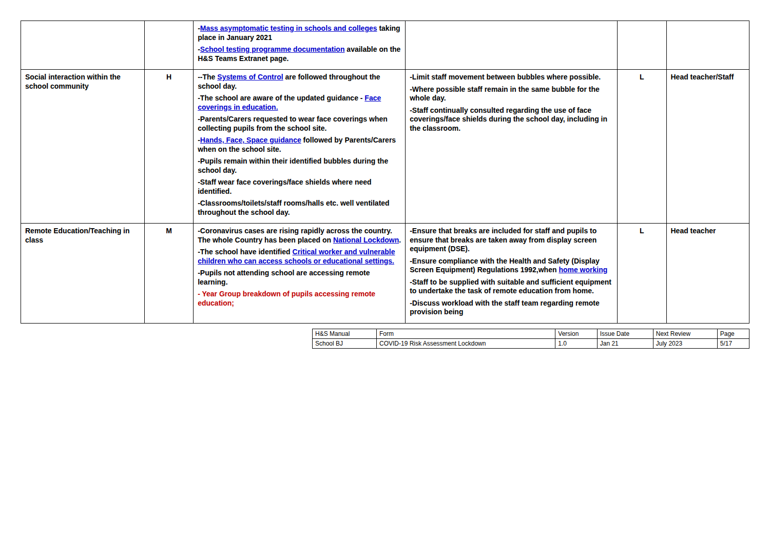| | | - Mass asymptomatic testing in schools and colleges taking place in January 2021 - School testing programme documentation available on the H&S Teams Extranet page. | | | |
| Social interaction within the school community | H | --The Systems of Control are followed throughout the school day. -The school are aware of the updated guidance - Face coverings in education. -Parents/Carers requested to wear face coverings when collecting pupils from the school site. - Hands, Face, Space guidance followed by Parents/Carers when on the school site. -Pupils remain within their identified bubbles during the school day. -Staff wear face coverings/face shields where need identified. -Classrooms/toilets/staff rooms/halls etc. well ventilated throughout the school day. | -Limit staff movement between bubbles where possible. -Where possible staff remain in the same bubble for the whole day. -Staff continually consulted regarding the use of face coverings/face shields during the school day, including in the classroom. | L | Head teacher/Staff |
| Remote Education/Teaching in class | M | -Coronavirus cases are rising rapidly across the country. The whole Country has been placed on National Lockdown . -The school have identified Critical worker and vulnerable children who can access schools or educational settings. -Pupils not attending school are accessing remote learning. - Year Group breakdown of pupils accessing remote education; | -Ensure that breaks are included for staff and pupils to ensure that breaks are taken away from display screen equipment (DSE). -Ensure compliance with the Health and Safety (Display Screen Equipment) Regulations 1992,when home working -Staff to be supplied with suitable and sufficient equipment to undertake the task of remote education from home. -Discuss workload with the staff team regarding remote provision being | L | Head teacher |
| H&S Manual | Form | Version | Issue Date | Next Review | Page |
| School BJ | COVID-19 Risk Assessment Lockdown | 1.0 | Jan 21 | July 2023 | 5/17 |